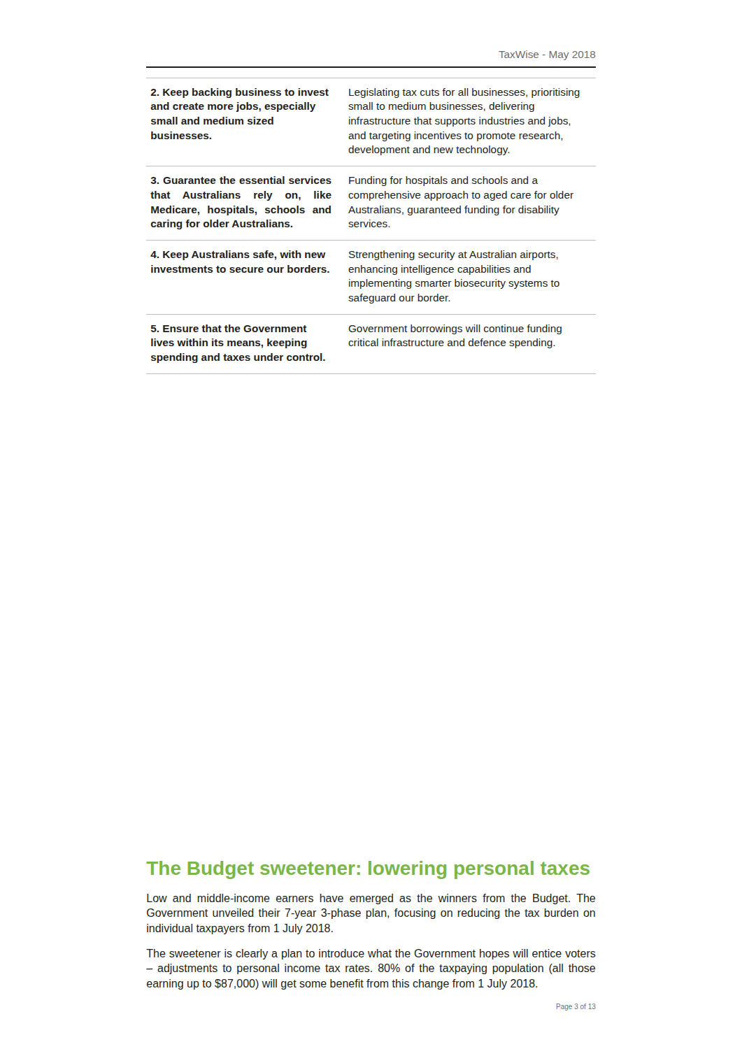TaxWise - May 2018
| 2. Keep backing business to invest and create more jobs, especially small and medium sized businesses. | Legislating tax cuts for all businesses, prioritising small to medium businesses, delivering infrastructure that supports industries and jobs, and targeting incentives to promote research, development and new technology. |
| 3. Guarantee the essential services that Australians rely on, like Medicare, hospitals, schools and caring for older Australians. | Funding for hospitals and schools and a comprehensive approach to aged care for older Australians, guaranteed funding for disability services. |
| 4. Keep Australians safe, with new investments to secure our borders. | Strengthening security at Australian airports, enhancing intelligence capabilities and implementing smarter biosecurity systems to safeguard our border. |
| 5. Ensure that the Government lives within its means, keeping spending and taxes under control. | Government borrowings will continue funding critical infrastructure and defence spending. |
The Budget sweetener: lowering personal taxes
Low and middle-income earners have emerged as the winners from the Budget. The Government unveiled their 7-year 3-phase plan, focusing on reducing the tax burden on individual taxpayers from 1 July 2018.
The sweetener is clearly a plan to introduce what the Government hopes will entice voters – adjustments to personal income tax rates. 80% of the taxpaying population (all those earning up to $87,000) will get some benefit from this change from 1 July 2018.
Page 3 of 13